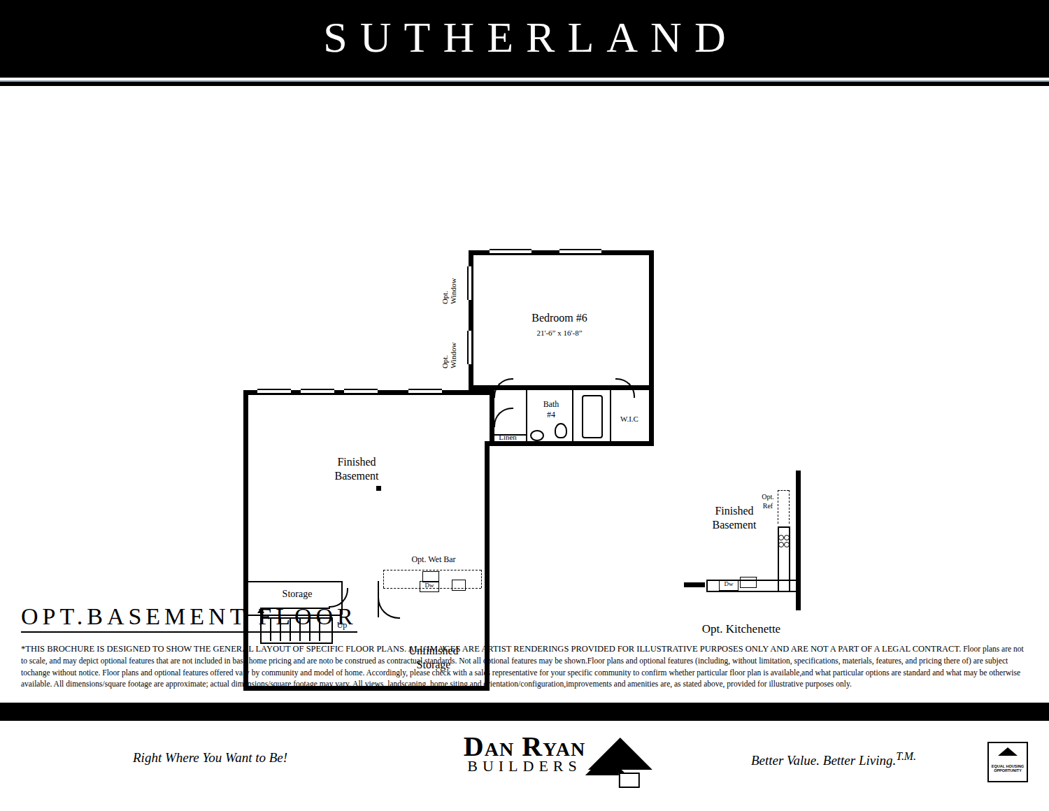SUTHERLAND
Bedroom #6
21'-6” x 16'-8”
Opt.
Window
Opt.
Window
Bath
#4
W.I.C
Linen
Finished
Basement
Opt. Wet Bar
Dw
Storage
Up
Unfinished
Storage
Opt.
Ref
Dw
Finished
Basement
Opt. Kitchenette
OPT.BASEMENT FLOOR
*THIS BROCHURE IS DESIGNED TO SHOW THE GENERAL LAYOUT OF SPECIFIC FLOOR PLANS. ALL IMAGES ARE ARTIST RENDERINGS PROVIDED FOR ILLUSTRATIVE PURPOSES ONLY AND ARE NOT A PART OF A LEGAL CONTRACT. Floor plans are not to scale, and may depict optional features that are not included in base home pricing and are noto be construed as contractual standards. Not all optional features may be shown.Floor plans and optional features (including, without limitation, specifications, materials, features, and pricing there of) are subject tochange without notice. Floor plans and optional features offered vary by community and model of home. Accordingly, please check with a sales representative for your specific community to confirm whether particular floor plan is available,and what particular options are standard and what may be otherwise available. All dimensions/square footage are approximate; actual dimensions/square footage may vary. All views, landscaping, home siting and orientation/configuration,improvements and amenities are, as stated above, provided for illustrative purposes only.
Right Where You Want to Be!
DAN RYAN
BUILDERS
Better Value. Better Living.T.M.
EQUAL HOUSING
OPPORTUNITY